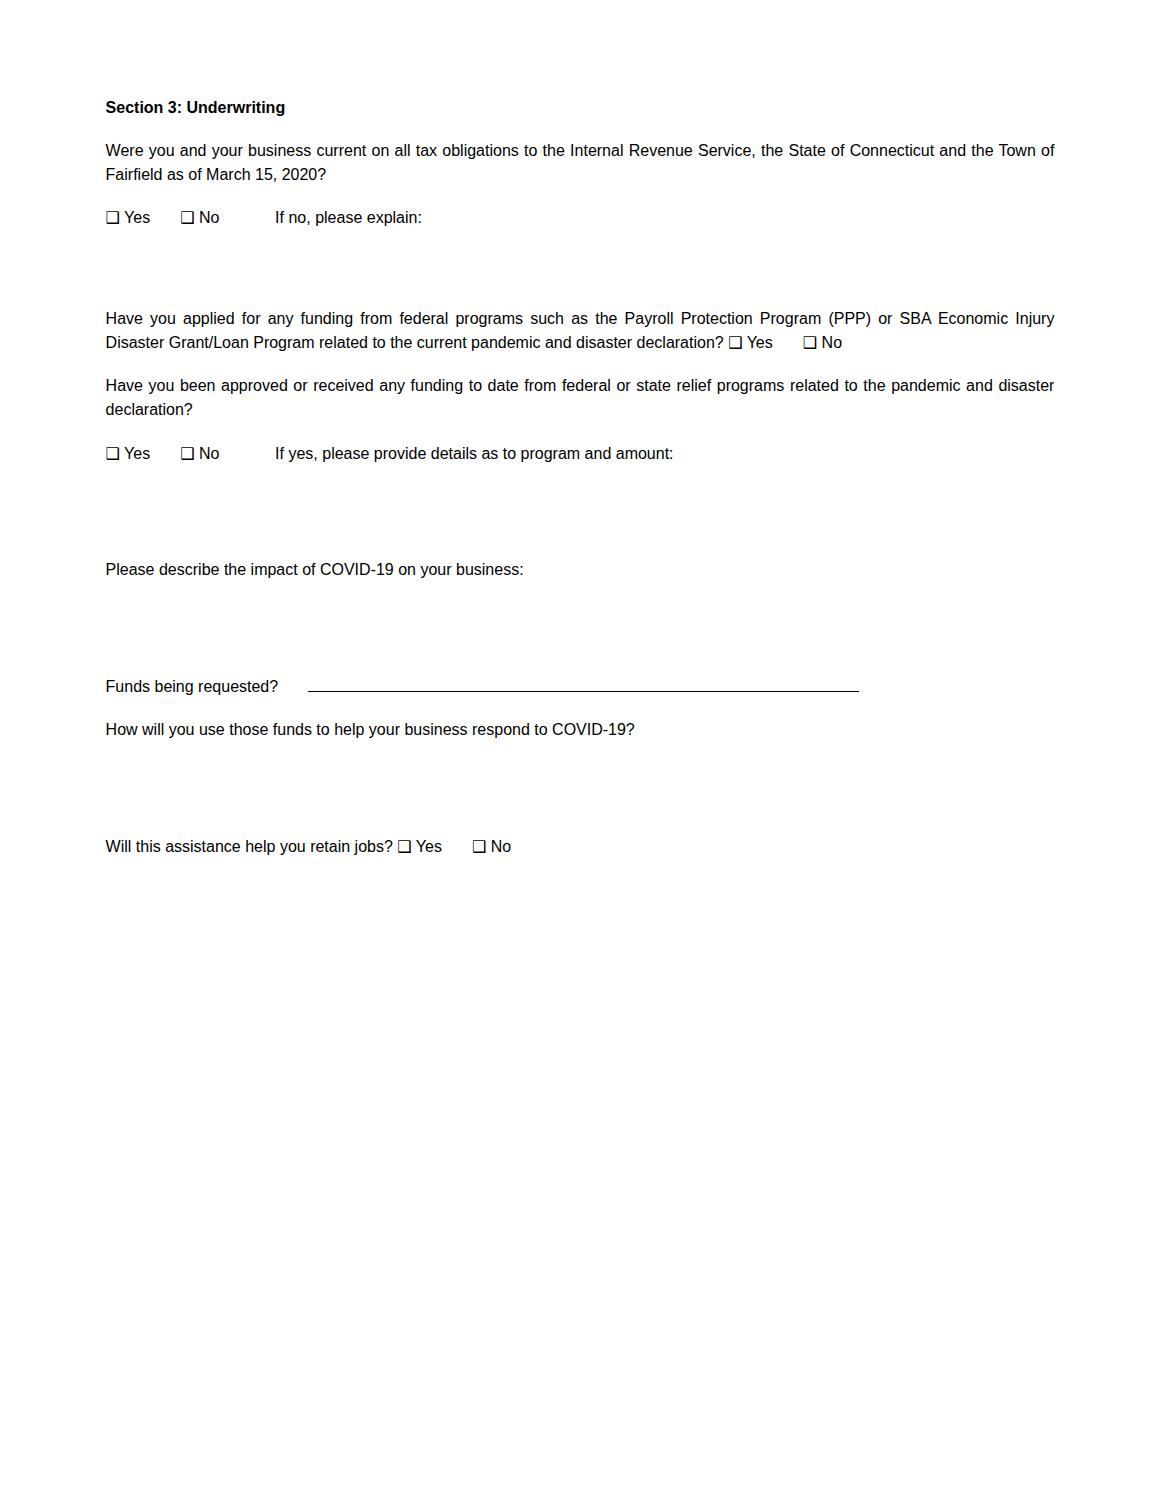Section 3: Underwriting
Were you and your business current on all tax obligations to the Internal Revenue Service, the State of Connecticut and the Town of Fairfield as of March 15, 2020?
❑ Yes ❑ No If no, please explain:
Have you applied for any funding from federal programs such as the Payroll Protection Program (PPP) or SBA Economic Injury Disaster Grant/Loan Program related to the current pandemic and disaster declaration? ❑ Yes ❑ No
Have you been approved or received any funding to date from federal or state relief programs related to the pandemic and disaster declaration?
❑ Yes ❑ No If yes, please provide details as to program and amount:
Please describe the impact of COVID-19 on your business:
Funds being requested?
How will you use those funds to help your business respond to COVID-19?
Will this assistance help you retain jobs? ❑ Yes ❑ No